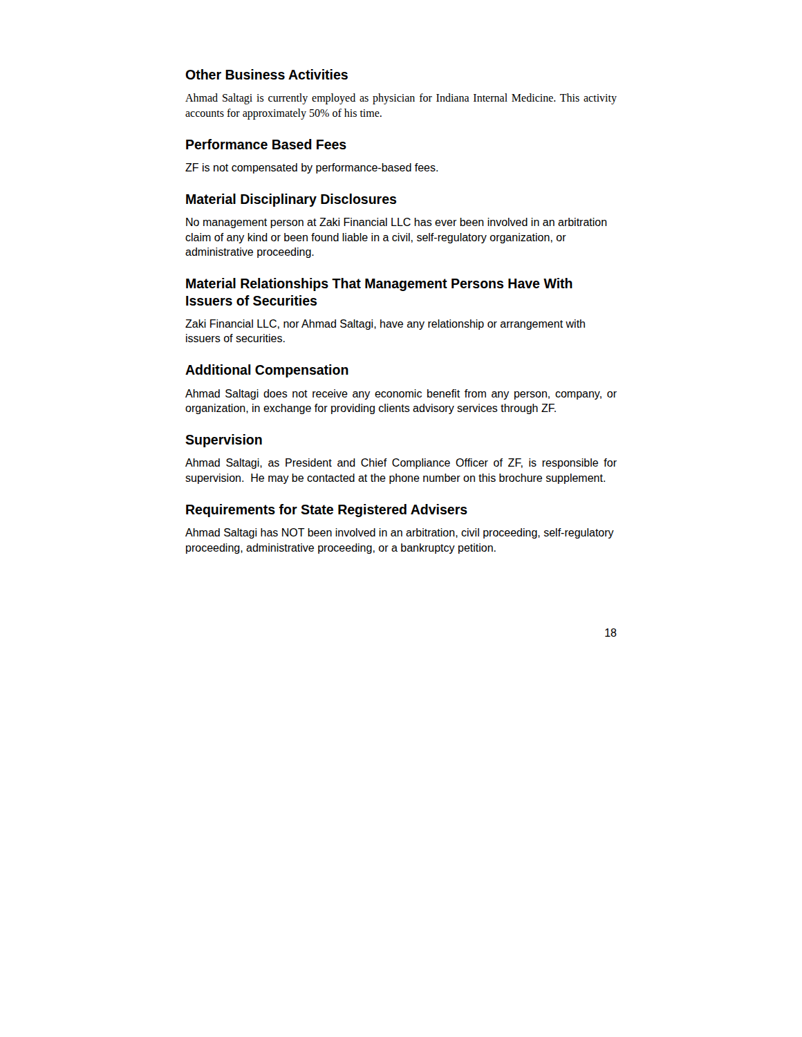Other Business Activities
Ahmad Saltagi is currently employed as physician for Indiana Internal Medicine. This activity accounts for approximately 50% of his time.
Performance Based Fees
ZF is not compensated by performance-based fees.
Material Disciplinary Disclosures
No management person at Zaki Financial LLC has ever been involved in an arbitration claim of any kind or been found liable in a civil, self-regulatory organization, or administrative proceeding.
Material Relationships That Management Persons Have With Issuers of Securities
Zaki Financial LLC, nor Ahmad Saltagi, have any relationship or arrangement with issuers of securities.
Additional Compensation
Ahmad Saltagi does not receive any economic benefit from any person, company, or organization, in exchange for providing clients advisory services through ZF.
Supervision
Ahmad Saltagi, as President and Chief Compliance Officer of ZF, is responsible for supervision. He may be contacted at the phone number on this brochure supplement.
Requirements for State Registered Advisers
Ahmad Saltagi has NOT been involved in an arbitration, civil proceeding, self-regulatory proceeding, administrative proceeding, or a bankruptcy petition.
18